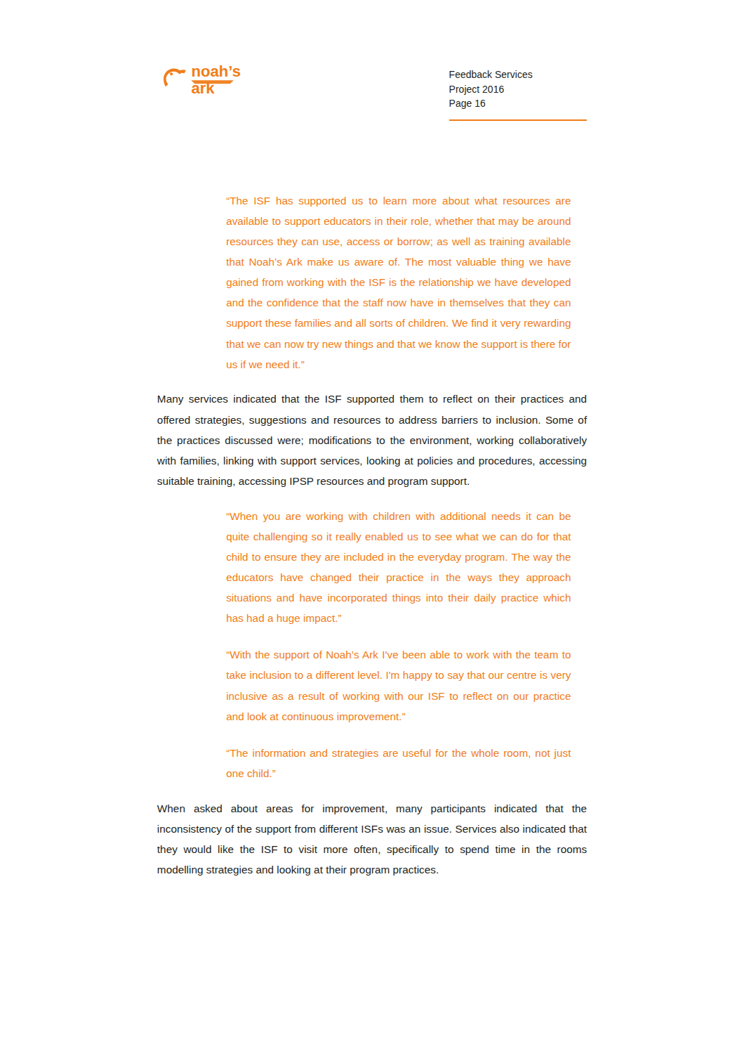noah’s ark
Feedback Services
Project 2016
Page 16
“The ISF has supported us to learn more about what resources are available to support educators in their role, whether that may be around resources they can use, access or borrow; as well as training available that Noah’s Ark make us aware of. The most valuable thing we have gained from working with the ISF is the relationship we have developed and the confidence that the staff now have in themselves that they can support these families and all sorts of children. We find it very rewarding that we can now try new things and that we know the support is there for us if we need it.”
Many services indicated that the ISF supported them to reflect on their practices and offered strategies, suggestions and resources to address barriers to inclusion. Some of the practices discussed were; modifications to the environment, working collaboratively with families, linking with support services, looking at policies and procedures, accessing suitable training, accessing IPSP resources and program support.
“When you are working with children with additional needs it can be quite challenging so it really enabled us to see what we can do for that child to ensure they are included in the everyday program. The way the educators have changed their practice in the ways they approach situations and have incorporated things into their daily practice which has had a huge impact.”
“With the support of Noah’s Ark I've been able to work with the team to take inclusion to a different level. I'm happy to say that our centre is very inclusive as a result of working with our ISF to reflect on our practice and look at continuous improvement.”
“The information and strategies are useful for the whole room, not just one child.”
When asked about areas for improvement, many participants indicated that the inconsistency of the support from different ISFs was an issue. Services also indicated that they would like the ISF to visit more often, specifically to spend time in the rooms modelling strategies and looking at their program practices.